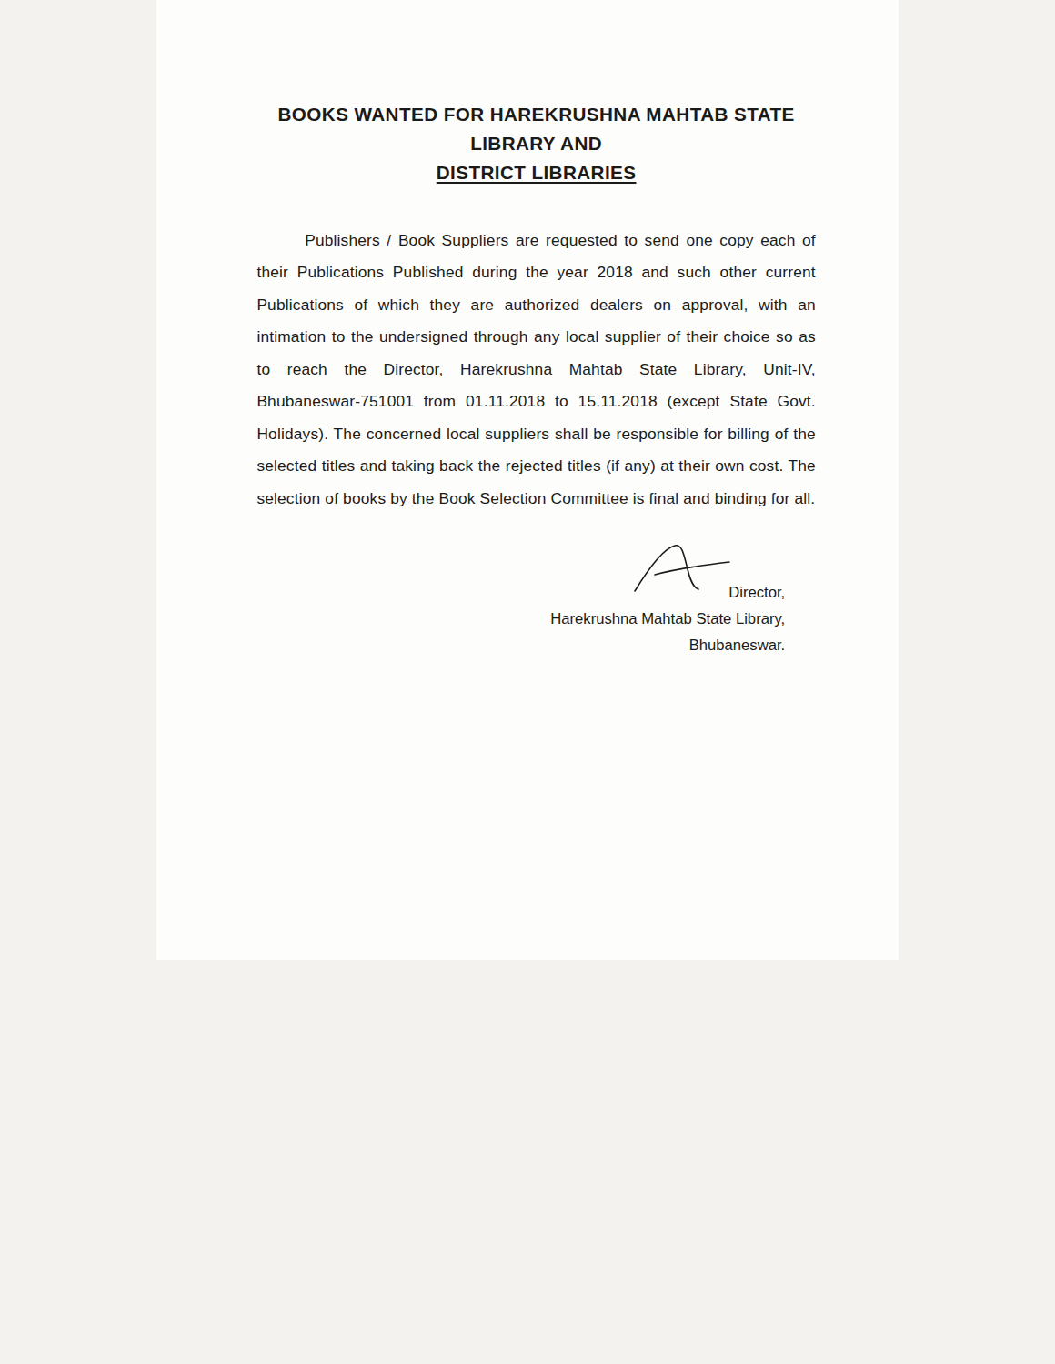Books Wanted for Harekrushna Mahtab State Library and
District Libraries
Publishers / Book Suppliers are requested to send one copy each of their Publications Published during the year 2018 and such other current Publications of which they are authorized dealers on approval, with an intimation to the undersigned through any local supplier of their choice so as to reach the Director, Harekrushna Mahtab State Library, Unit-IV, Bhubaneswar-751001 from 01.11.2018 to 15.11.2018 (except State Govt. Holidays). The concerned local suppliers shall be responsible for billing of the selected titles and taking back the rejected titles (if any) at their own cost. The selection of books by the Book Selection Committee is final and binding for all.
Director, Harekrushna Mahtab State Library, Bhubaneswar.